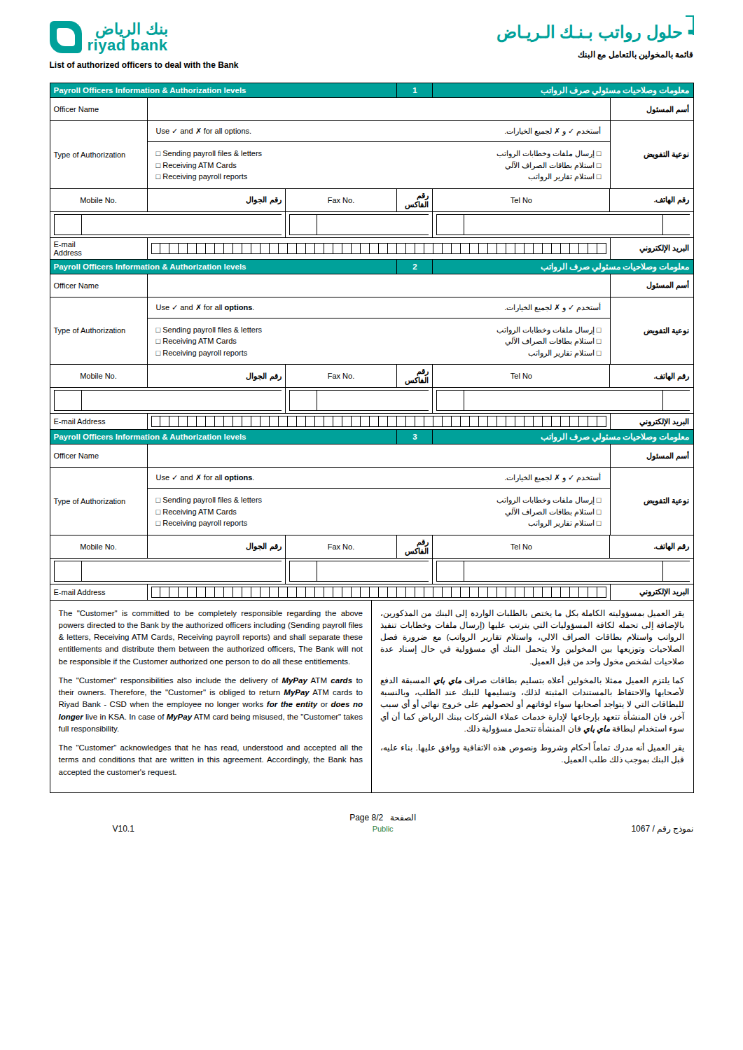بنك الرياض
riyad bank
List of authorized officers to deal with the Bank
▪ حلول رواتب بـنـك الـريـاض
قائمة بالمخولين بالتعامل مع البنك
| Payroll Officers Information & Authorization levels | 1 | معلومات وصلاحيات مسئولي صرف الرواتب |
| Officer Name | | أسم المسئول |
| Type of Authorization | / Use ✓ and ✗ for all options. / أستخدم ✓ و ✗ لجميع الخيارات. / | نوعية التفويض |
| / □ Sending payroll files & letters □ Receiving ATM Cards □ Receiving payroll reports / □ إرسال ملفات وخطابات الرواتب □ استلام بطاقات الصراف الآلي □ استلام تقارير الرواتب / |
| Mobile No. | رقم الجوال | Fax No. | رقم الفاكس | Tel No | رقم الهاتف. |
| E-mail Address | | البريد الإلكتروني |
| Payroll Officers Information & Authorization levels | 2 | معلومات وصلاحيات مسئولي صرف الرواتب |
| Officer Name | | أسم المسئول |
| Type of Authorization | / Use ✓ and ✗ for all options . / أستخدم ✓ و ✗ لجميع الخيارات. / | نوعية التفويض |
| / □ Sending payroll files & letters □ Receiving ATM Cards □ Receiving payroll reports / □ إرسال ملفات وخطابات الرواتب □ استلام بطاقات الصراف الآلي □ استلام تقارير الرواتب / |
| Mobile No. | رقم الجوال | Fax No. | رقم الفاكس | Tel No | رقم الهاتف. |
| E-mail Address | | البريد الإلكتروني |
| Payroll Officers Information & Authorization levels | 3 | معلومات وصلاحيات مسئولي صرف الرواتب |
| Officer Name | | أسم المسئول |
| Type of Authorization | / Use ✓ and ✗ for all options . / أستخدم ✓ و ✗ لجميع الخيارات. / | نوعية التفويض |
| / □ Sending payroll files & letters □ Receiving ATM Cards □ Receiving payroll reports / □ إرسال ملفات وخطابات الرواتب □ استلام بطاقات الصراف الآلي □ استلام تقارير الرواتب / |
| Mobile No. | رقم الجوال | Fax No. | رقم الفاكس | Tel No | رقم الهاتف. |
| E-mail Address | | البريد الإلكتروني |
The "Customer" is committed to be completely responsible regarding the above powers directed to the Bank by the authorized officers including (Sending payroll files & letters, Receiving ATM Cards, Receiving payroll reports) and shall separate these entitlements and distribute them between the authorized officers, The Bank will not be responsible if the Customer authorized one person to do all these entitlements.
The "Customer" responsibilities also include the delivery of MyPay ATM cards to their owners. Therefore, the "Customer" is obliged to return MyPay ATM cards to Riyad Bank - CSD when the employee no longer works for the entity or does no longer live in KSA. In case of MyPay ATM card being misused, the "Customer" takes full responsibility.
The "Customer" acknowledges that he has read, understood and accepted all the terms and conditions that are written in this agreement. Accordingly, the Bank has accepted the customer's request.
يقر العميل بمسؤوليته الكاملة بكل ما يختص بالطلبات الواردة إلى البنك من المذكورين، بالإضافة إلى تحمله لكافة المسؤوليات التي يترتب عليها (إرسال ملفات وخطابات تنفيذ الرواتب واستلام بطاقات الصراف الالي، واستلام تقارير الرواتب) مع ضرورة فصل الصلاحيات وتوزيعها بين المخولين ولا يتحمل البنك أي مسؤولية في حال إسناد عدة صلاحيات لشخص مخول واحد من قبل العميل.
كما يلتزم العميل ممثلا بالمخولين أعلاه بتسليم بطاقات صراف ماي باي المسبقة الدفع لأصحابها والاحتفاظ بالمستندات المثبتة لذلك، وتسليمها للبنك عند الطلب، وبالنسبة للبطاقات التي لا يتواجد أصحابها سواء لوفاتهم أو لحصولهم على خروج نهائي أو أي سبب آخر، فان المنشأة تتعهد بإرجاعها لإدارة خدمات عملاء الشركات ببنك الرياض كما أن أي سوء استخدام لبطاقة ماي باي فان المنشأة تتحمل مسؤولية ذلك.
يقر العميل أنه مدرك تماماً أحكام وشروط ونصوص هذه الاتفاقية ووافق عليها. بناء عليه، قبل البنك بموجب ذلك طلب العميل.
V10.1
Page 8/2 الصفحة
Public
نموذج رقم / 1067